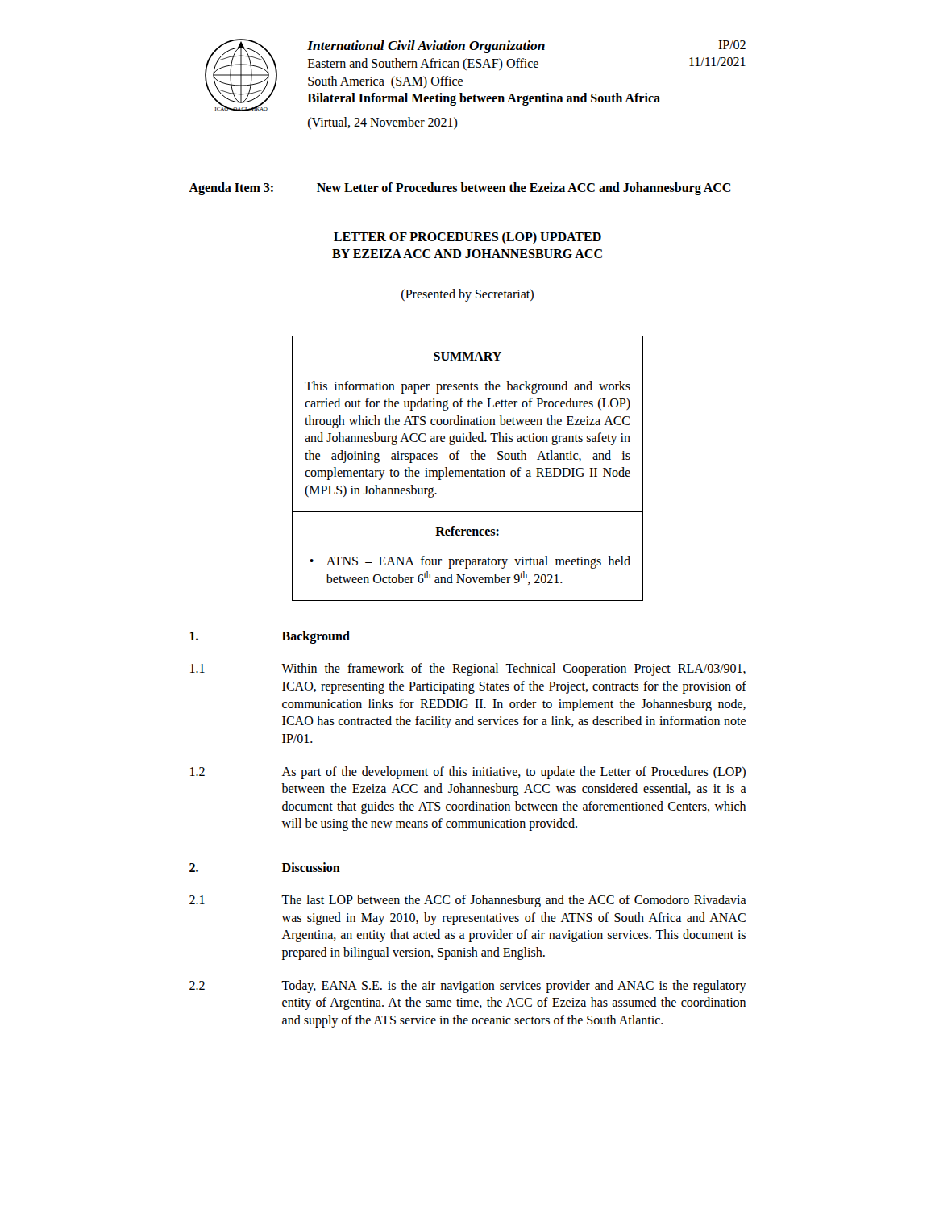ICAO · OACI · ИКАО
International Civil Aviation Organization
Eastern and Southern African (ESAF) Office
South America (SAM) Office
Bilateral Informal Meeting between Argentina and South Africa
IP/02
11/11/2021
(Virtual, 24 November 2021)
Agenda Item 3:
New Letter of Procedures between the Ezeiza ACC and Johannesburg ACC
LETTER OF PROCEDURES (LOP) UPDATED
BY EZEIZA ACC AND JOHANNESBURG ACC
(Presented by Secretariat)
SUMMARY
This information paper presents the background and works carried out for the updating of the Letter of Procedures (LOP) through which the ATS coordination between the Ezeiza ACC and Johannesburg ACC are guided. This action grants safety in the adjoining airspaces of the South Atlantic, and is complementary to the implementation of a REDDIG II Node (MPLS) in Johannesburg.
References:
ATNS – EANA four preparatory virtual meetings held between October 6th and November 9th, 2021.
1.
Background
1.1
Within the framework of the Regional Technical Cooperation Project RLA/03/901, ICAO, representing the Participating States of the Project, contracts for the provision of communication links for REDDIG II. In order to implement the Johannesburg node, ICAO has contracted the facility and services for a link, as described in information note IP/01.
1.2
As part of the development of this initiative, to update the Letter of Procedures (LOP) between the Ezeiza ACC and Johannesburg ACC was considered essential, as it is a document that guides the ATS coordination between the aforementioned Centers, which will be using the new means of communication provided.
2.
Discussion
2.1
The last LOP between the ACC of Johannesburg and the ACC of Comodoro Rivadavia was signed in May 2010, by representatives of the ATNS of South Africa and ANAC Argentina, an entity that acted as a provider of air navigation services. This document is prepared in bilingual version, Spanish and English.
2.2
Today, EANA S.E. is the air navigation services provider and ANAC is the regulatory entity of Argentina. At the same time, the ACC of Ezeiza has assumed the coordination and supply of the ATS service in the oceanic sectors of the South Atlantic.